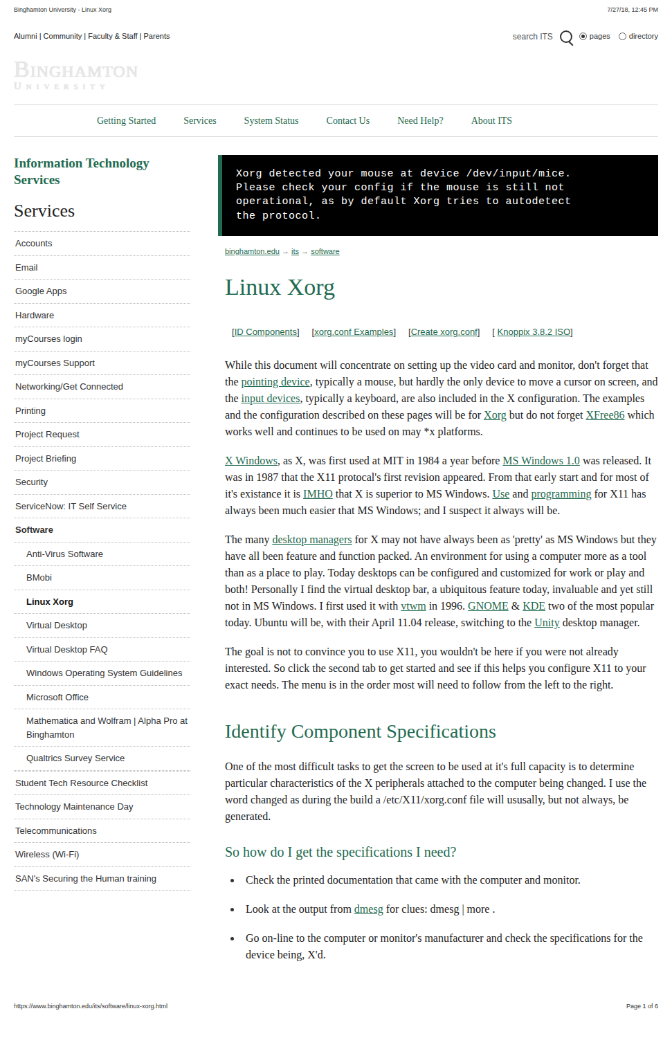Binghamton University - Linux Xorg 7/27/18, 12:45 PM
Alumni | Community | Faculty & Staff | Parents
search ITS pages directory
Binghamton University
Getting Started
Services
System Status
Contact Us
Need Help?
About ITS
Information Technology Services
Services
Accounts
Email
Google Apps
Hardware
myCourses login
myCourses Support
Networking/Get Connected
Printing
Project Request
Project Briefing
Security
ServiceNow: IT Self Service
Software
Anti-Virus Software
BMobi
Linux Xorg
Virtual Desktop
Virtual Desktop FAQ
Windows Operating System Guidelines
Microsoft Office
Mathematica and Wolfram | Alpha Pro at Binghamton
Qualtrics Survey Service
Student Tech Resource Checklist
Technology Maintenance Day
Telecommunications
Wireless (Wi-Fi)
SAN's Securing the Human training
Xorg detected your mouse at device /dev/input/mice.
Please check your config if the mouse is still not
operational, as by default Xorg tries to autodetect
the protocol.
binghamton.edu → its → software
Linux Xorg
[ID Components] [xorg.conf Examples] [Create xorg.conf] [ Knoppix 3.8.2 ISO]
While this document will concentrate on setting up the video card and monitor, don't forget that the pointing device, typically a mouse, but hardly the only device to move a cursor on screen, and the input devices, typically a keyboard, are also included in the X configuration. The examples and the configuration described on these pages will be for Xorg but do not forget XFree86 which works well and continues to be used on may *x platforms.
X Windows, as X, was first used at MIT in 1984 a year before MS Windows 1.0 was released. It was in 1987 that the X11 protocal's first revision appeared. From that early start and for most of it's existance it is IMHO that X is superior to MS Windows. Use and programming for X11 has always been much easier that MS Windows; and I suspect it always will be.
The many desktop managers for X may not have always been as 'pretty' as MS Windows but they have all been feature and function packed. An environment for using a computer more as a tool than as a place to play. Today desktops can be configured and customized for work or play and both! Personally I find the virtual desktop bar, a ubiquitous feature today, invaluable and yet still not in MS Windows. I first used it with vtwm in 1996. GNOME & KDE two of the most popular today. Ubuntu will be, with their April 11.04 release, switching to the Unity desktop manager.
The goal is not to convince you to use X11, you wouldn't be here if you were not already interested. So click the second tab to get started and see if this helps you configure X11 to your exact needs. The menu is in the order most will need to follow from the left to the right.
Identify Component Specifications
One of the most difficult tasks to get the screen to be used at it's full capacity is to determine particular characteristics of the X peripherals attached to the computer being changed. I use the word changed as during the build a /etc/X11/xorg.conf file will ususally, but not always, be generated.
So how do I get the specifications I need?
Check the printed documentation that came with the computer and monitor.
Look at the output from dmesg for clues: dmesg | more .
Go on-line to the computer or monitor's manufacturer and check the specifications for the device being, X'd.
https://www.binghamton.edu/its/software/linux-xorg.html Page 1 of 6